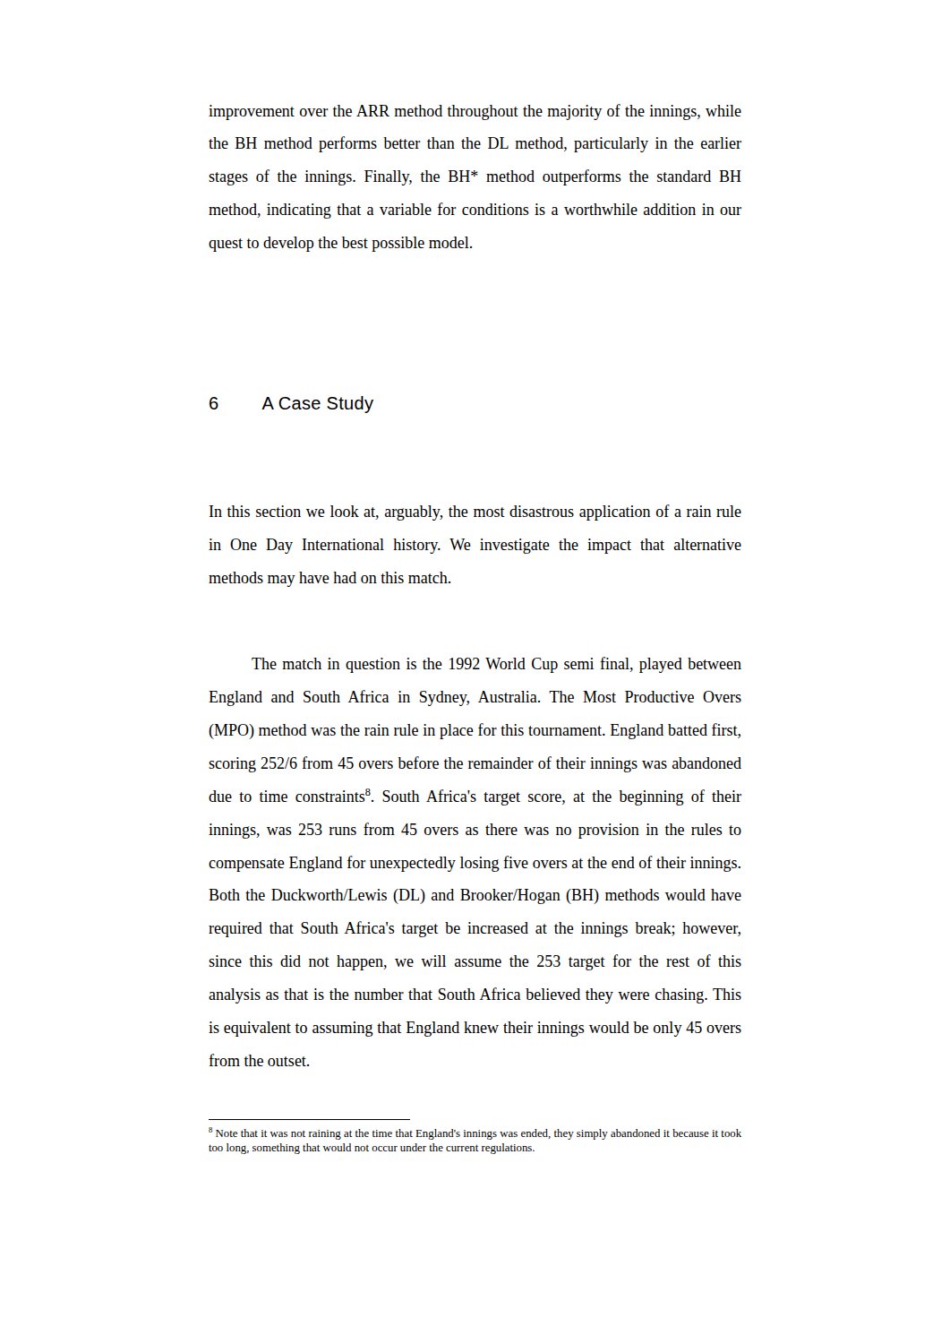improvement over the ARR method throughout the majority of the innings, while the BH method performs better than the DL method, particularly in the earlier stages of the innings. Finally, the BH* method outperforms the standard BH method, indicating that a variable for conditions is a worthwhile addition in our quest to develop the best possible model.
6 A Case Study
In this section we look at, arguably, the most disastrous application of a rain rule in One Day International history. We investigate the impact that alternative methods may have had on this match.
The match in question is the 1992 World Cup semi final, played between England and South Africa in Sydney, Australia. The Most Productive Overs (MPO) method was the rain rule in place for this tournament. England batted first, scoring 252/6 from 45 overs before the remainder of their innings was abandoned due to time constraints8. South Africa's target score, at the beginning of their innings, was 253 runs from 45 overs as there was no provision in the rules to compensate England for unexpectedly losing five overs at the end of their innings. Both the Duckworth/Lewis (DL) and Brooker/Hogan (BH) methods would have required that South Africa's target be increased at the innings break; however, since this did not happen, we will assume the 253 target for the rest of this analysis as that is the number that South Africa believed they were chasing. This is equivalent to assuming that England knew their innings would be only 45 overs from the outset.
8 Note that it was not raining at the time that England's innings was ended, they simply abandoned it because it took too long, something that would not occur under the current regulations.